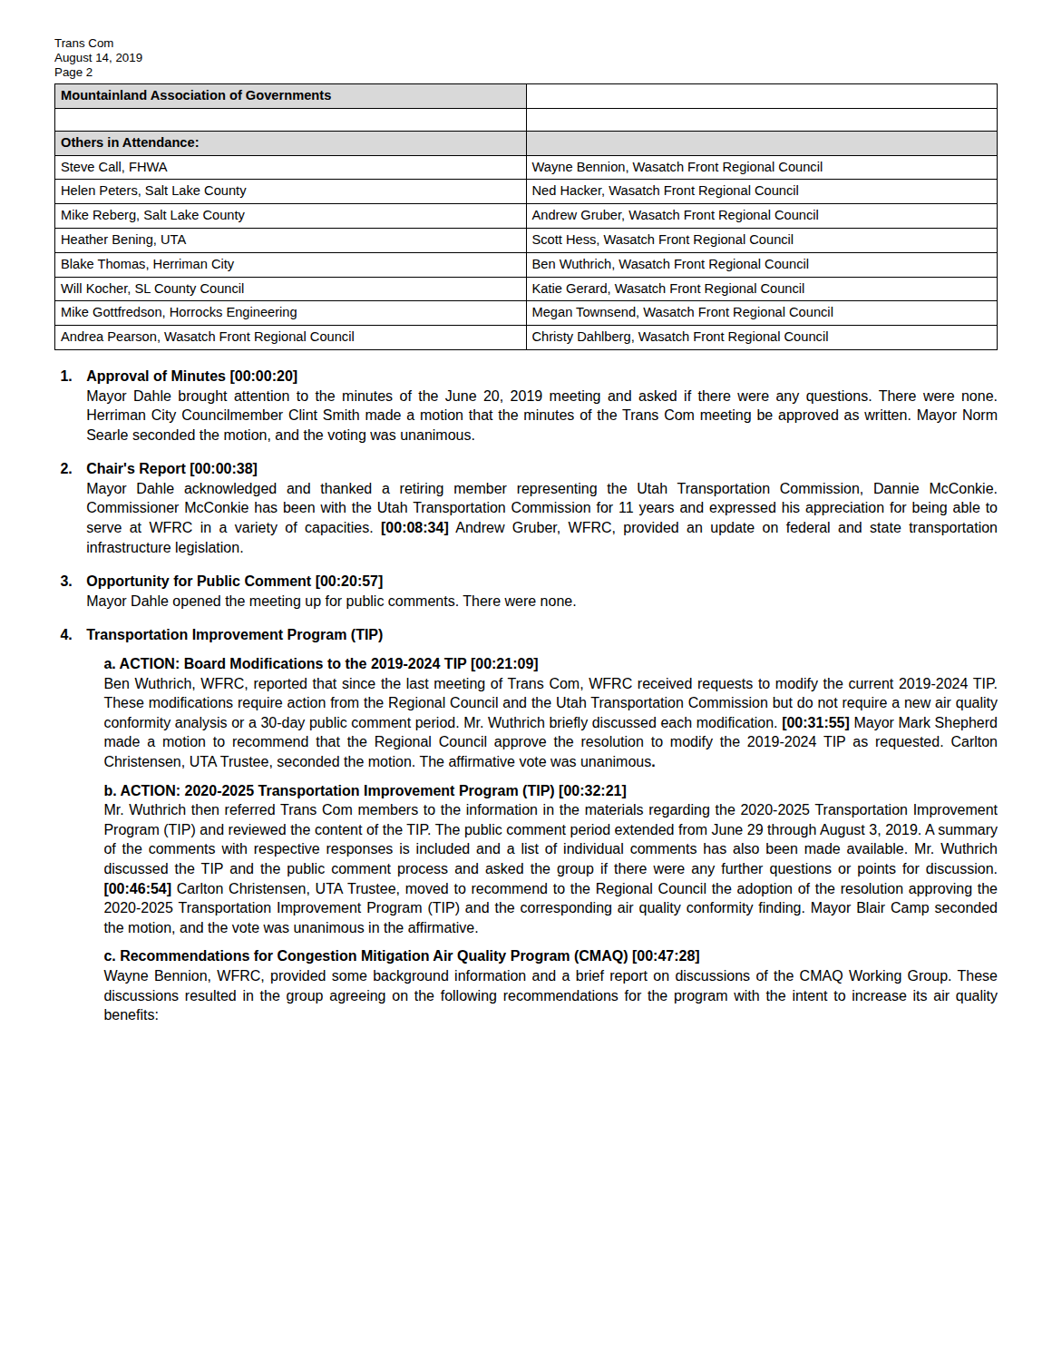Trans Com
August 14, 2019
Page 2
| Mountainland Association of Governments | |
| Others in Attendance: | |
| Steve Call, FHWA | Wayne Bennion, Wasatch Front Regional Council |
| Helen Peters, Salt Lake County | Ned Hacker, Wasatch Front Regional Council |
| Mike Reberg, Salt Lake County | Andrew Gruber, Wasatch Front Regional Council |
| Heather Bening, UTA | Scott Hess, Wasatch Front Regional Council |
| Blake Thomas, Herriman City | Ben Wuthrich, Wasatch Front Regional Council |
| Will Kocher, SL County Council | Katie Gerard, Wasatch Front Regional Council |
| Mike Gottfredson, Horrocks Engineering | Megan Townsend, Wasatch Front Regional Council |
| Andrea Pearson, Wasatch Front Regional Council | Christy Dahlberg, Wasatch Front Regional Council |
Approval of Minutes [00:00:20]
Mayor Dahle brought attention to the minutes of the June 20, 2019 meeting and asked if there were any questions. There were none. Herriman City Councilmember Clint Smith made a motion that the minutes of the Trans Com meeting be approved as written. Mayor Norm Searle seconded the motion, and the voting was unanimous.
Chair's Report [00:00:38]
Mayor Dahle acknowledged and thanked a retiring member representing the Utah Transportation Commission, Dannie McConkie. Commissioner McConkie has been with the Utah Transportation Commission for 11 years and expressed his appreciation for being able to serve at WFRC in a variety of capacities. [00:08:34] Andrew Gruber, WFRC, provided an update on federal and state transportation infrastructure legislation.
Opportunity for Public Comment [00:20:57]
Mayor Dahle opened the meeting up for public comments. There were none.
Transportation Improvement Program (TIP)
a. ACTION: Board Modifications to the 2019-2024 TIP [00:21:09]
Ben Wuthrich, WFRC, reported that since the last meeting of Trans Com, WFRC received requests to modify the current 2019-2024 TIP. These modifications require action from the Regional Council and the Utah Transportation Commission but do not require a new air quality conformity analysis or a 30-day public comment period. Mr. Wuthrich briefly discussed each modification. [00:31:55] Mayor Mark Shepherd made a motion to recommend that the Regional Council approve the resolution to modify the 2019-2024 TIP as requested. Carlton Christensen, UTA Trustee, seconded the motion. The affirmative vote was unanimous.
b. ACTION: 2020-2025 Transportation Improvement Program (TIP) [00:32:21]
Mr. Wuthrich then referred Trans Com members to the information in the materials regarding the 2020-2025 Transportation Improvement Program (TIP) and reviewed the content of the TIP. The public comment period extended from June 29 through August 3, 2019. A summary of the comments with respective responses is included and a list of individual comments has also been made available. Mr. Wuthrich discussed the TIP and the public comment process and asked the group if there were any further questions or points for discussion. [00:46:54] Carlton Christensen, UTA Trustee, moved to recommend to the Regional Council the adoption of the resolution approving the 2020-2025 Transportation Improvement Program (TIP) and the corresponding air quality conformity finding. Mayor Blair Camp seconded the motion, and the vote was unanimous in the affirmative.
c. Recommendations for Congestion Mitigation Air Quality Program (CMAQ) [00:47:28]
Wayne Bennion, WFRC, provided some background information and a brief report on discussions of the CMAQ Working Group. These discussions resulted in the group agreeing on the following recommendations for the program with the intent to increase its air quality benefits: